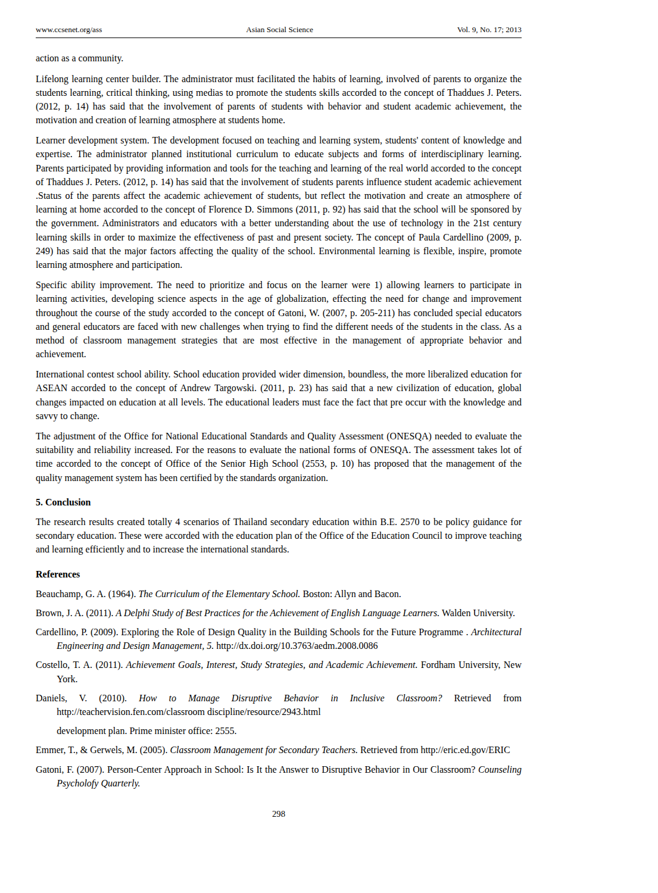www.ccsenet.org/ass Asian Social Science Vol. 9, No. 17; 2013
action as a community.
Lifelong learning center builder. The administrator must facilitated the habits of learning, involved of parents to organize the students learning, critical thinking, using medias to promote the students skills accorded to the concept of Thaddues J. Peters. (2012, p. 14) has said that the involvement of parents of students with behavior and student academic achievement, the motivation and creation of learning atmosphere at students home.
Learner development system. The development focused on teaching and learning system, students' content of knowledge and expertise. The administrator planned institutional curriculum to educate subjects and forms of interdisciplinary learning. Parents participated by providing information and tools for the teaching and learning of the real world accorded to the concept of Thaddues J. Peters. (2012, p. 14) has said that the involvement of students parents influence student academic achievement .Status of the parents affect the academic achievement of students, but reflect the motivation and create an atmosphere of learning at home accorded to the concept of Florence D. Simmons (2011, p. 92) has said that the school will be sponsored by the government. Administrators and educators with a better understanding about the use of technology in the 21st century learning skills in order to maximize the effectiveness of past and present society. The concept of Paula Cardellino (2009, p. 249) has said that the major factors affecting the quality of the school. Environmental learning is flexible, inspire, promote learning atmosphere and participation.
Specific ability improvement. The need to prioritize and focus on the learner were 1) allowing learners to participate in learning activities, developing science aspects in the age of globalization, effecting the need for change and improvement throughout the course of the study accorded to the concept of Gatoni, W. (2007, p. 205-211) has concluded special educators and general educators are faced with new challenges when trying to find the different needs of the students in the class. As a method of classroom management strategies that are most effective in the management of appropriate behavior and achievement.
International contest school ability. School education provided wider dimension, boundless, the more liberalized education for ASEAN accorded to the concept of Andrew Targowski. (2011, p. 23) has said that a new civilization of education, global changes impacted on education at all levels. The educational leaders must face the fact that pre occur with the knowledge and savvy to change.
The adjustment of the Office for National Educational Standards and Quality Assessment (ONESQA) needed to evaluate the suitability and reliability increased. For the reasons to evaluate the national forms of ONESQA. The assessment takes lot of time accorded to the concept of Office of the Senior High School (2553, p. 10) has proposed that the management of the quality management system has been certified by the standards organization.
5. Conclusion
The research results created totally 4 scenarios of Thailand secondary education within B.E. 2570 to be policy guidance for secondary education. These were accorded with the education plan of the Office of the Education Council to improve teaching and learning efficiently and to increase the international standards.
References
Beauchamp, G. A. (1964). The Curriculum of the Elementary School. Boston: Allyn and Bacon.
Brown, J. A. (2011). A Delphi Study of Best Practices for the Achievement of English Language Learners. Walden University.
Cardellino, P. (2009). Exploring the Role of Design Quality in the Building Schools for the Future Programme . Architectural Engineering and Design Management, 5. http://dx.doi.org/10.3763/aedm.2008.0086
Costello, T. A. (2011). Achievement Goals, Interest, Study Strategies, and Academic Achievement. Fordham University, New York.
Daniels, V. (2010). How to Manage Disruptive Behavior in Inclusive Classroom? Retrieved from http://teachervision.fen.com/classroom discipline/resource/2943.html
development plan. Prime minister office: 2555.
Emmer, T., & Gerwels, M. (2005). Classroom Management for Secondary Teachers. Retrieved from http://eric.ed.gov/ERIC
Gatoni, F. (2007). Person-Center Approach in School: Is It the Answer to Disruptive Behavior in Our Classroom? Counseling Psycholofy Quarterly.
298